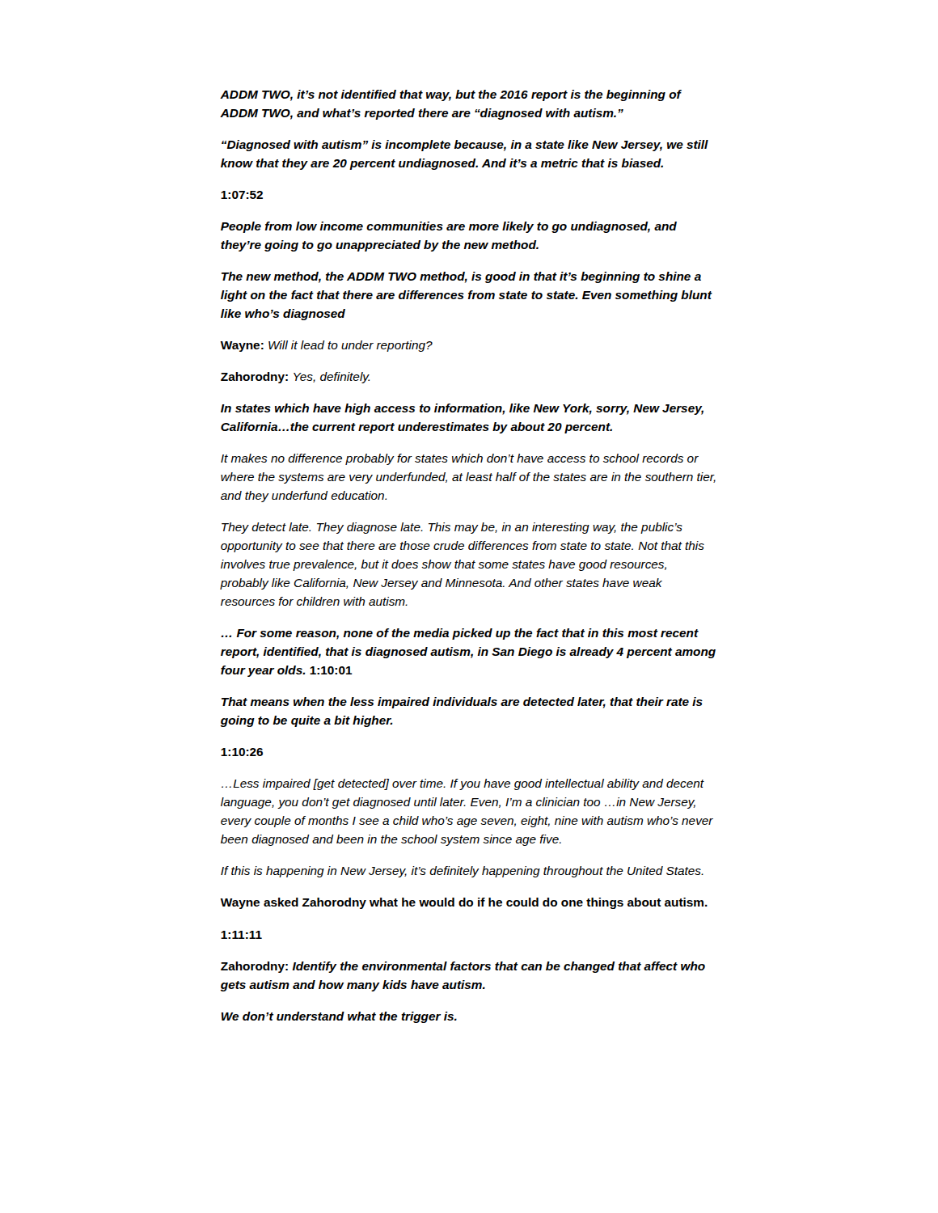ADDM TWO, it’s not identified that way, but the 2016 report is the beginning of ADDM TWO, and what’s reported there are “diagnosed with autism.”
“Diagnosed with autism” is incomplete because, in a state like New Jersey, we still know that they are 20 percent undiagnosed. And it’s a metric that is biased.
1:07:52
People from low income communities are more likely to go undiagnosed, and they’re going to go unappreciated by the new method.
The new method, the ADDM TWO method, is good in that it’s beginning to shine a light on the fact that there are differences from state to state. Even something blunt like who’s diagnosed
Wayne: Will it lead to under reporting?
Zahorodny: Yes, definitely.
In states which have high access to information, like New York, sorry, New Jersey, California…the current report underestimates by about 20 percent.
It makes no difference probably for states which don’t have access to school records or where the systems are very underfunded, at least half of the states are in the southern tier, and they underfund education.
They detect late. They diagnose late. This may be, in an interesting way, the public’s opportunity to see that there are those crude differences from state to state. Not that this involves true prevalence, but it does show that some states have good resources, probably like California, New Jersey and Minnesota. And other states have weak resources for children with autism.
… For some reason, none of the media picked up the fact that in this most recent report, identified, that is diagnosed autism, in San Diego is already 4 percent among four year olds. 1:10:01
That means when the less impaired individuals are detected later, that their rate is going to be quite a bit higher.
1:10:26
…Less impaired [get detected] over time. If you have good intellectual ability and decent language, you don’t get diagnosed until later. Even, I’m a clinician too …in New Jersey, every couple of months I see a child who’s age seven, eight, nine with autism who’s never been diagnosed and been in the school system since age five.
If this is happening in New Jersey, it’s definitely happening throughout the United States.
Wayne asked Zahorodny what he would do if he could do one things about autism.
1:11:11
Zahorodny: Identify the environmental factors that can be changed that affect who gets autism and how many kids have autism.
We don’t understand what the trigger is.